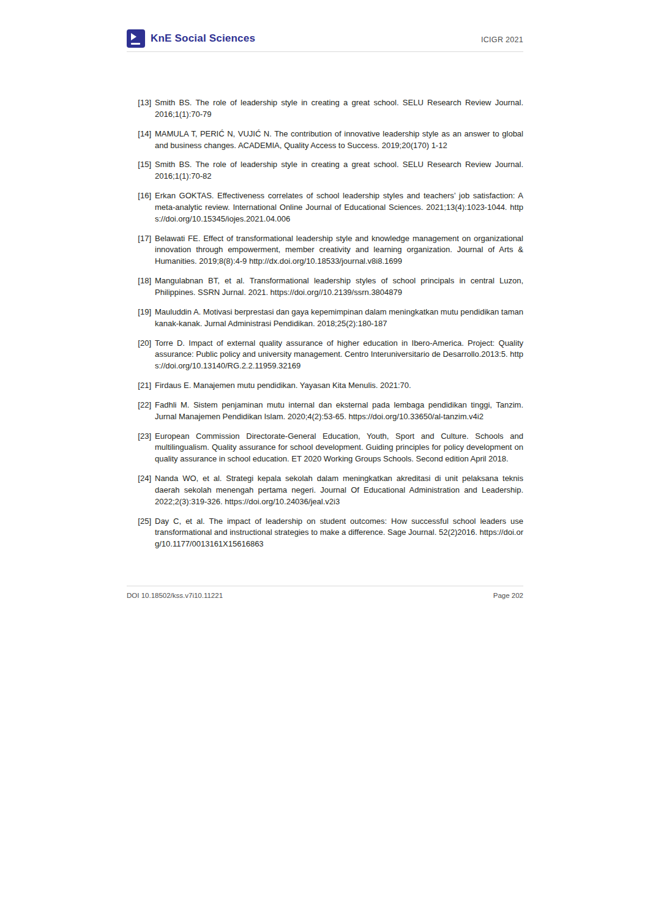KnE Social Sciences
ICIGR 2021
[13] Smith BS. The role of leadership style in creating a great school. SELU Research Review Journal. 2016;1(1):70-79
[14] MAMULA T, PERIĆ N, VUJIĆ N. The contribution of innovative leadership style as an answer to global and business changes. ACADEMIA, Quality Access to Success. 2019;20(170) 1-12
[15] Smith BS. The role of leadership style in creating a great school. SELU Research Review Journal. 2016;1(1):70-82
[16] Erkan GOKTAS. Effectiveness correlates of school leadership styles and teachers’ job satisfaction: A meta-analytic review. International Online Journal of Educational Sciences. 2021;13(4):1023-1044. https://doi.org/10.15345/iojes.2021.04.006
[17] Belawati FE. Effect of transformational leadership style and knowledge management on organizational innovation through empowerment, member creativity and learning organization. Journal of Arts & Humanities. 2019;8(8):4-9 http://dx.doi.org/10.18533/journal.v8i8.1699
[18] Mangulabnan BT, et al. Transformational leadership styles of school principals in central Luzon, Philippines. SSRN Jurnal. 2021. https://doi.org//10.2139/ssrn.3804879
[19] Mauluddin A. Motivasi berprestasi dan gaya kepemimpinan dalam meningkatkan mutu pendidikan taman kanak-kanak. Jurnal Administrasi Pendidikan. 2018;25(2):180-187
[20] Torre D. Impact of external quality assurance of higher education in Ibero-America. Project: Quality assurance: Public policy and university management. Centro Interuniversitario de Desarrollo.2013:5. https://doi.org/10.13140/RG.2.2.11959.32169
[21] Firdaus E. Manajemen mutu pendidikan. Yayasan Kita Menulis. 2021:70.
[22] Fadhli M. Sistem penjaminan mutu internal dan eksternal pada lembaga pendidikan tinggi, Tanzim. Jurnal Manajemen Pendidikan Islam. 2020;4(2):53-65. https://doi.org/10.33650/al-tanzim.v4i2
[23] European Commission Directorate-General Education, Youth, Sport and Culture. Schools and multilingualism. Quality assurance for school development. Guiding principles for policy development on quality assurance in school education. ET 2020 Working Groups Schools. Second edition April 2018.
[24] Nanda WO, et al. Strategi kepala sekolah dalam meningkatkan akreditasi di unit pelaksana teknis daerah sekolah menengah pertama negeri. Journal Of Educational Administration and Leadership. 2022;2(3):319-326. https://doi.org/10.24036/jeal.v2i3
[25] Day C, et al. The impact of leadership on student outcomes: How successful school leaders use transformational and instructional strategies to make a difference. Sage Journal. 52(2)2016. https://doi.org/10.1177/0013161X15616863
DOI 10.18502/kss.v7i10.11221
Page 202